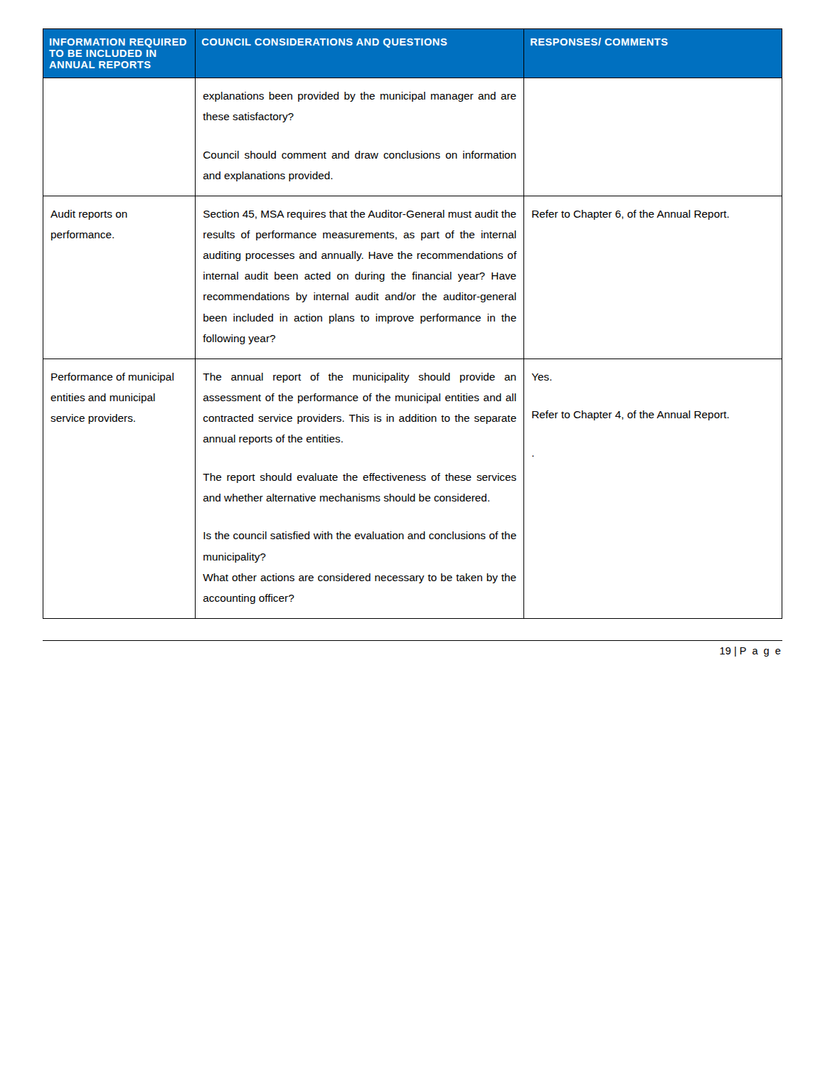| Information Required To Be Included In Annual Reports | Council Considerations And Questions | Responses/ Comments |
| --- | --- | --- |
| | explanations been provided by the municipal manager and are these satisfactory? Council should comment and draw conclusions on information and explanations provided. | |
| Audit reports on performance. | Section 45, MSA requires that the Auditor-General must audit the results of performance measurements, as part of the internal auditing processes and annually. Have the recommendations of internal audit been acted on during the financial year? Have recommendations by internal audit and/or the auditor-general been included in action plans to improve performance in the following year? | Refer to Chapter 6, of the Annual Report. |
| Performance of municipal entities and municipal service providers. | The annual report of the municipality should provide an assessment of the performance of the municipal entities and all contracted service providers. This is in addition to the separate annual reports of the entities. The report should evaluate the effectiveness of these services and whether alternative mechanisms should be considered. Is the council satisfied with the evaluation and conclusions of the municipality? What other actions are considered necessary to be taken by the accounting officer? | Yes. Refer to Chapter 4, of the Annual Report. . |
19 | P a g e